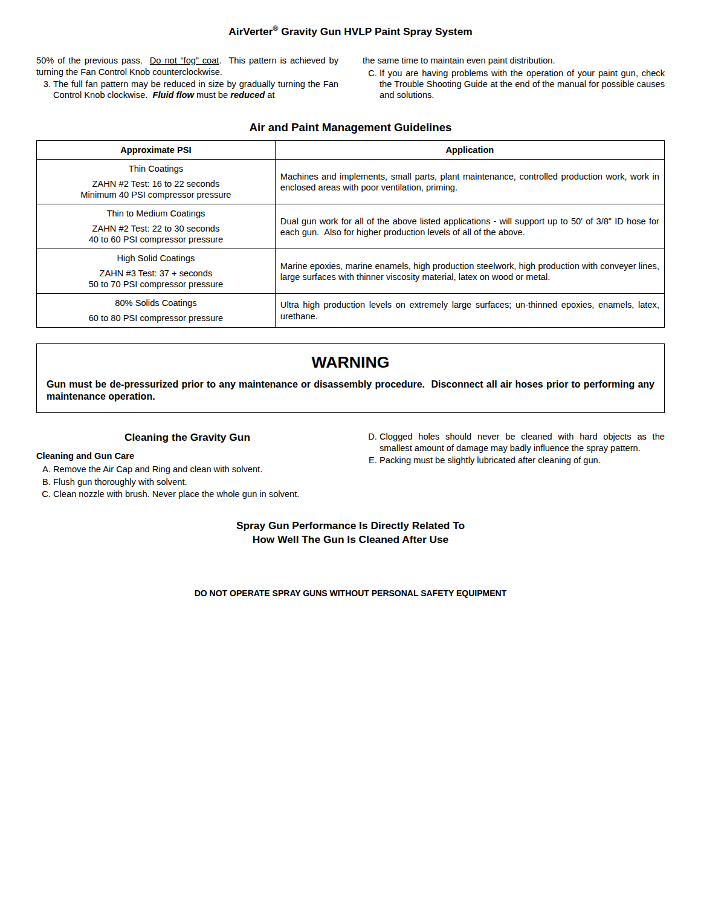AirVerter® Gravity Gun HVLP Paint Spray System
50% of the previous pass. Do not “fog” coat. This pattern is achieved by turning the Fan Control Knob counterclockwise.
The full fan pattern may be reduced in size by gradually turning the Fan Control Knob clockwise. Fluid flow must be reduced at
the same time to maintain even paint distribution.
If you are having problems with the operation of your paint gun, check the Trouble Shooting Guide at the end of the manual for possible causes and solutions.
Air and Paint Management Guidelines
| Approximate PSI | Application |
| --- | --- |
| Thin Coatings ZAHN #2 Test: 16 to 22 seconds Minimum 40 PSI compressor pressure | Machines and implements, small parts, plant maintenance, controlled production work, work in enclosed areas with poor ventilation, priming. |
| Thin to Medium Coatings ZAHN #2 Test: 22 to 30 seconds 40 to 60 PSI compressor pressure | Dual gun work for all of the above listed applications - will support up to 50' of 3/8" ID hose for each gun. Also for higher production levels of all of the above. |
| High Solid Coatings ZAHN #3 Test: 37 + seconds 50 to 70 PSI compressor pressure | Marine epoxies, marine enamels, high production steelwork, high production with conveyer lines, large surfaces with thinner viscosity material, latex on wood or metal. |
| 80% Solids Coatings 60 to 80 PSI compressor pressure | Ultra high production levels on extremely large surfaces; un-thinned epoxies, enamels, latex, urethane. |
WARNING
Gun must be de-pressurized prior to any maintenance or disassembly procedure. Disconnect all air hoses prior to performing any maintenance operation.
Cleaning the Gravity Gun
Cleaning and Gun Care
Remove the Air Cap and Ring and clean with solvent.
Flush gun thoroughly with solvent.
Clean nozzle with brush. Never place the whole gun in solvent.
Clogged holes should never be cleaned with hard objects as the smallest amount of damage may badly influence the spray pattern.
Packing must be slightly lubricated after cleaning of gun.
Spray Gun Performance Is Directly Related To
How Well The Gun Is Cleaned After Use
DO NOT OPERATE SPRAY GUNS WITHOUT PERSONAL SAFETY EQUIPMENT